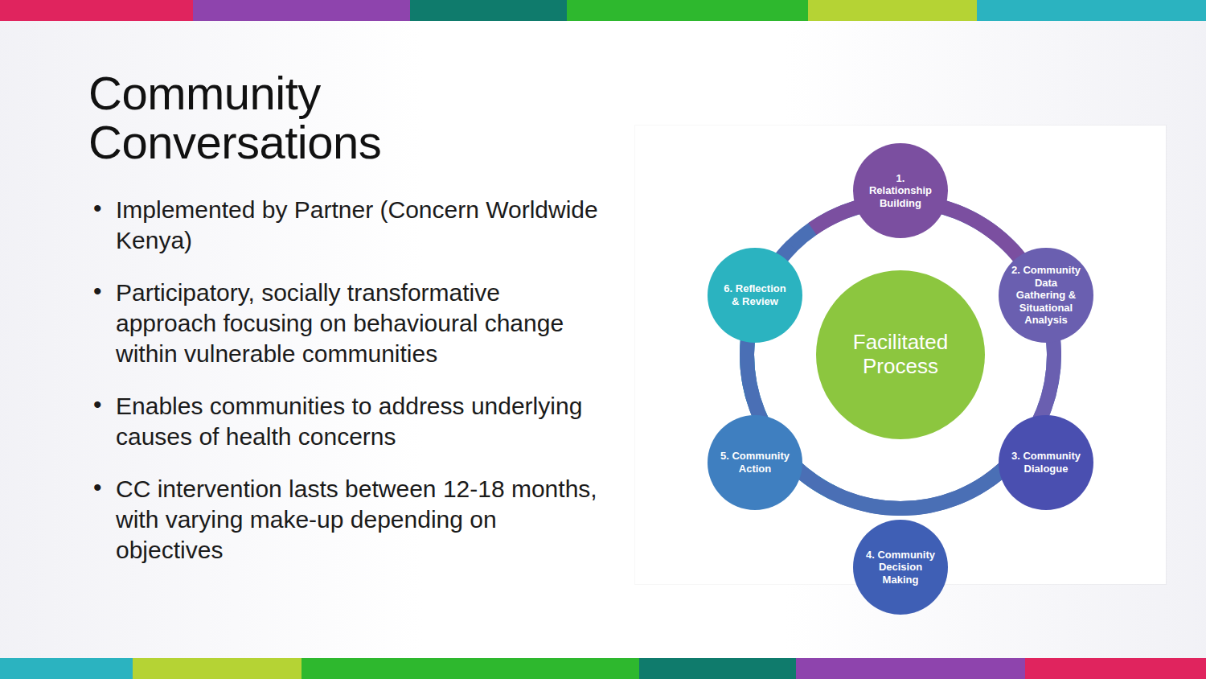Community Conversations
Implemented by Partner (Concern Worldwide Kenya)
Participatory, socially transformative approach focusing on behavioural change within vulnerable communities
Enables communities to address underlying causes of health concerns
CC intervention lasts between 12-18 months, with varying make-up depending on objectives
Facilitated
Process
1.
Relationship
Building
2. Community
Data
Gathering &
Situational
Analysis
3. Community
Dialogue
4. Community
Decision
Making
5. Community
Action
6. Reflection
& Review